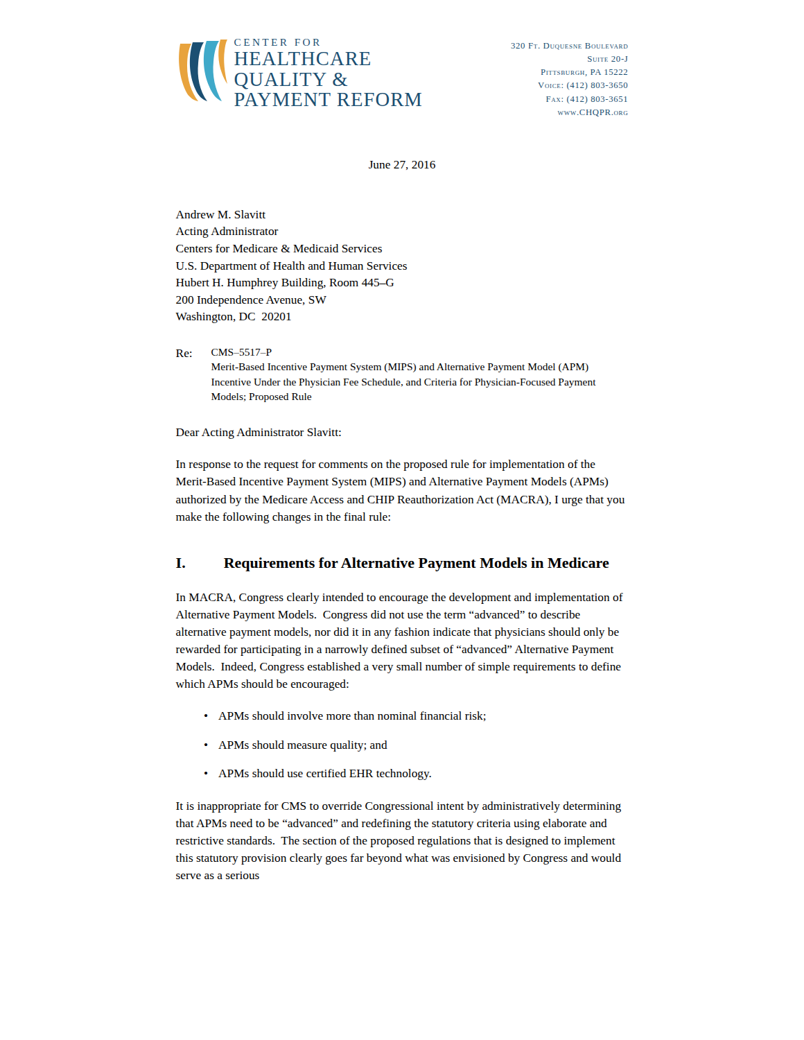CENTER FOR HEALTHCARE QUALITY & PAYMENT REFORM
320 Ft. Duquesne Boulevard
Suite 20-J
Pittsburgh, PA 15222
Voice: (412) 803-3650
Fax: (412) 803-3651
www.CHQPR.org
June 27, 2016
Andrew M. Slavitt
Acting Administrator
Centers for Medicare & Medicaid Services
U.S. Department of Health and Human Services
Hubert H. Humphrey Building, Room 445–G
200 Independence Avenue, SW
Washington, DC 20201
Re:
CMS–5517–P
Merit-Based Incentive Payment System (MIPS) and Alternative Payment Model (APM) Incentive Under the Physician Fee Schedule, and Criteria for Physician-Focused Payment Models; Proposed Rule
Dear Acting Administrator Slavitt:
In response to the request for comments on the proposed rule for implementation of the Merit-Based Incentive Payment System (MIPS) and Alternative Payment Models (APMs) authorized by the Medicare Access and CHIP Reauthorization Act (MACRA), I urge that you make the following changes in the final rule:
I. Requirements for Alternative Payment Models in Medicare
In MACRA, Congress clearly intended to encourage the development and implementation of Alternative Payment Models. Congress did not use the term “advanced” to describe alternative payment models, nor did it in any fashion indicate that physicians should only be rewarded for participating in a narrowly defined subset of “advanced” Alternative Payment Models. Indeed, Congress established a very small number of simple requirements to define which APMs should be encouraged:
APMs should involve more than nominal financial risk;
APMs should measure quality; and
APMs should use certified EHR technology.
It is inappropriate for CMS to override Congressional intent by administratively determining that APMs need to be “advanced” and redefining the statutory criteria using elaborate and restrictive standards. The section of the proposed regulations that is designed to implement this statutory provision clearly goes far beyond what was envisioned by Congress and would serve as a serious